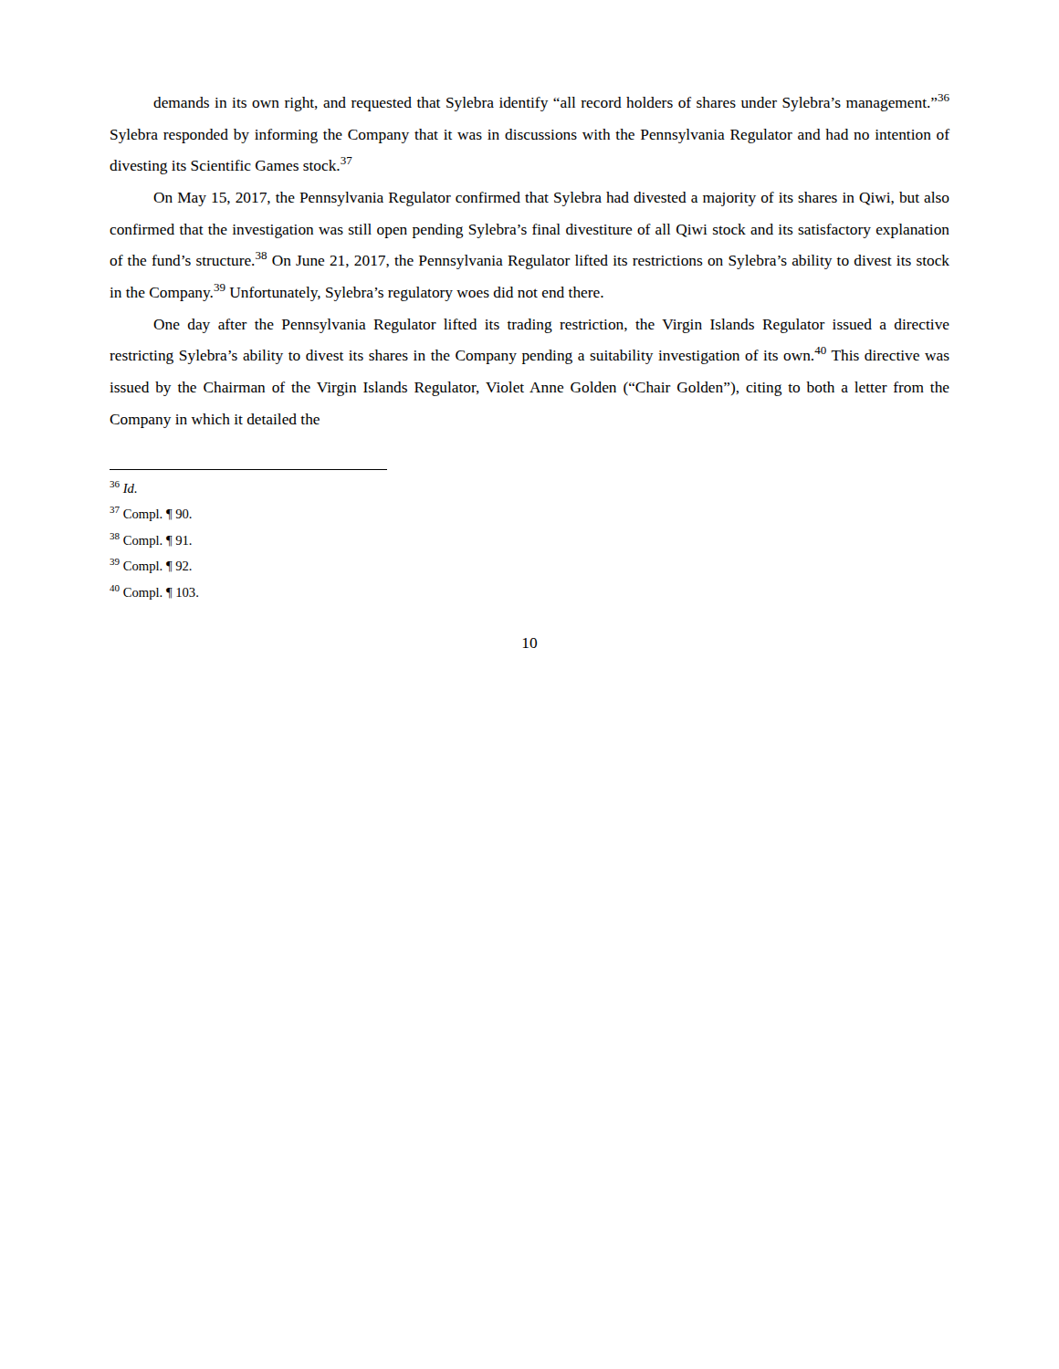demands in its own right, and requested that Sylebra identify “all record holders of shares under Sylebra’s management.”36 Sylebra responded by informing the Company that it was in discussions with the Pennsylvania Regulator and had no intention of divesting its Scientific Games stock.37
On May 15, 2017, the Pennsylvania Regulator confirmed that Sylebra had divested a majority of its shares in Qiwi, but also confirmed that the investigation was still open pending Sylebra’s final divestiture of all Qiwi stock and its satisfactory explanation of the fund’s structure.38 On June 21, 2017, the Pennsylvania Regulator lifted its restrictions on Sylebra’s ability to divest its stock in the Company.39 Unfortunately, Sylebra’s regulatory woes did not end there.
One day after the Pennsylvania Regulator lifted its trading restriction, the Virgin Islands Regulator issued a directive restricting Sylebra’s ability to divest its shares in the Company pending a suitability investigation of its own.40 This directive was issued by the Chairman of the Virgin Islands Regulator, Violet Anne Golden (“Chair Golden”), citing to both a letter from the Company in which it detailed the
36 Id.
37 Compl. ¶ 90.
38 Compl. ¶ 91.
39 Compl. ¶ 92.
40 Compl. ¶ 103.
10